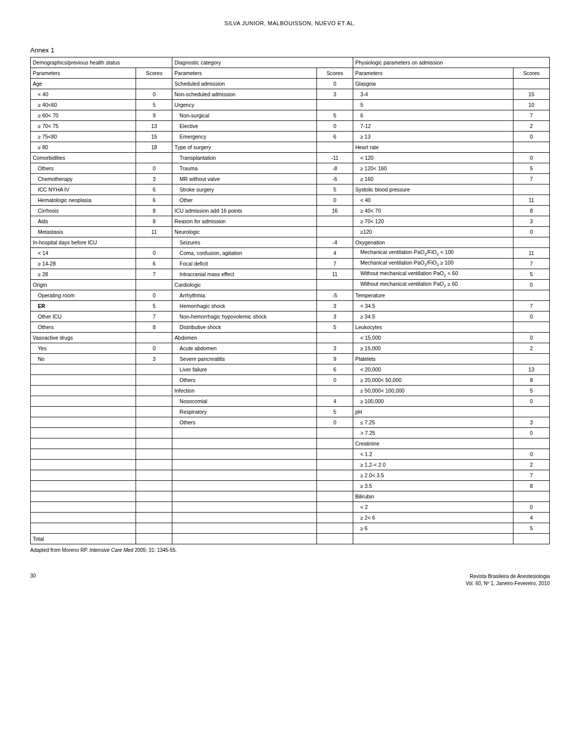SILVA JUNIOR, MALBOUISSON, NUEVO ET AL.
Annex 1
| Demographics/previous health status | Diagnostic category | Physiologic parameters on admission |
| --- | --- | --- |
| Parameters | Scores | Parameters | Scores | Parameters | Scores |
| Age | | Scheduled admission | 0 | Glasgow | |
| < 40 | 0 | Non-scheduled admission | 3 | 3-4 | 15 |
| ≥ 40<60 | 5 | Urgency | | 5 | 10 |
| ≥ 60< 70 | 9 | Non-surgical | 5 | 6 | 7 |
| ≥ 70< 75 | 13 | Elective | 0 | 7-12 | 2 |
| ≥ 75<80 | 15 | Emergency | 6 | ≥ 13 | 0 |
| ≥ 80 | 18 | Type of surgery | | Heart rate | |
| Comorbidities | | Transplantation | -11 | < 120 | 0 |
| Others | 0 | Trauma | -8 | ≥ 120< 160 | 5 |
| Chemotherapy | 3 | MR without valve | -6 | ≥ 160 | 7 |
| ICC NYHA IV | 6 | Stroke surgery | 5 | Systolic blood pressure | |
| Hematologic neoplasia | 6 | Other | 0 | < 40 | 11 |
| Cirrhosis | 8 | ICU admission add 16 points | 16 | ≥ 40< 70 | 8 |
| Aids | 8 | Reason for admission | | ≥ 70< 120 | 3 |
| Metastasis | 11 | Neurologic | | ≥120 | 0 |
| In-hospital days before ICU | | Seizures | -4 | Oxygenation | |
| < 14 | 0 | Coma, confusion, agitation | 4 | Mechanical ventilation PaO 2 /FiO 2 < 100 | 11 |
| ≥ 14-28 | 6 | Focal deficit | 7 | Mechanical ventilation PaO 2 /FiO 2 ≥ 100 | 7 |
| ≥ 28 | 7 | Intracranial mass effect | 11 | Without mechanical ventilation PaO 2 < 60 | 5 |
| Origin | | Cardiologic | | Without mechanical ventilation PaO 2 ≥ 60 | 0 |
| Operating room | 0 | Arrhythmia | -5 | Temperature | |
| ER | 5 | Hemorrhagic shock | 3 | < 34.5 | 7 |
| Other ICU | 7 | Non-hemorrhagic hypovolemic shock | 3 | ≥ 34.5 | 0 |
| Others | 8 | Distributive shock | 5 | Leukocytes | |
| Vasoactive drugs | | Abdomen | | < 15,000 | 0 |
| Yes | 0 | Acute abdomen | 3 | ≥ 15,000 | 2 |
| No | 3 | Severe pancreatitis | 9 | Platelets | |
| | | Liver failure | 6 | < 20,000 | 13 |
| | | Others | 0 | ≥ 20,000< 50,000 | 8 |
| | | Infection | | ≥ 50,000< 100,000 | 5 |
| | | Nosocomial | 4 | ≥ 100,000 | 0 |
| | | Respiratory | 5 | pH | |
| | | Others | 0 | ≤ 7.25 | 3 |
| | | | | > 7.25 | 0 |
| | | | | Creatinine | |
| | | | | < 1.2 | 0 |
| | | | | ≥ 1.2-< 2.0 | 2 |
| | | | | ≥ 2.0< 3.5 | 7 |
| | | | | ≥ 3.5 | 8 |
| | | | | Bilirubin | |
| | | | | < 2 | 0 |
| | | | | ≥ 2< 6 | 4 |
| | | | | ≥ 6 | 5 |
| Total | | | | | |
Adapted from Moreno RP. Intensive Care Med 2005; 31: 1345-55.
30
Revista Brasileira de Anestesiologia
Vol. 60, Nº 1, Janeiro-Fevereiro, 2010